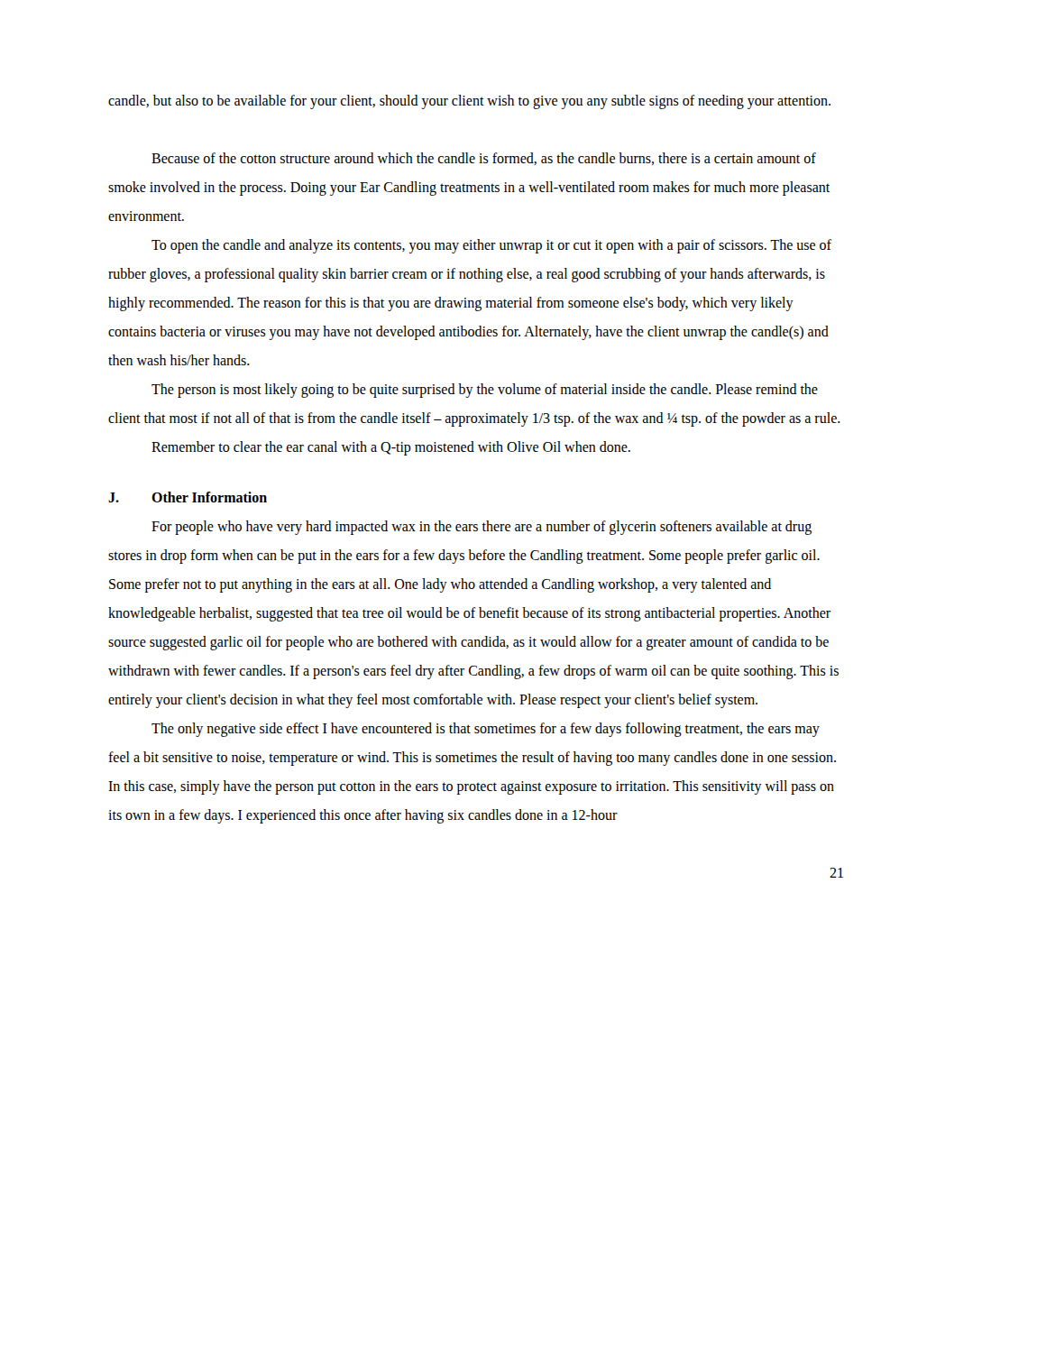candle, but also to be available for your client, should your client wish to give you any subtle signs of needing your attention.
Because of the cotton structure around which the candle is formed, as the candle burns, there is a certain amount of smoke involved in the process. Doing your Ear Candling treatments in a well-ventilated room makes for much more pleasant environment.
To open the candle and analyze its contents, you may either unwrap it or cut it open with a pair of scissors. The use of rubber gloves, a professional quality skin barrier cream or if nothing else, a real good scrubbing of your hands afterwards, is highly recommended. The reason for this is that you are drawing material from someone else's body, which very likely contains bacteria or viruses you may have not developed antibodies for. Alternately, have the client unwrap the candle(s) and then wash his/her hands.
The person is most likely going to be quite surprised by the volume of material inside the candle. Please remind the client that most if not all of that is from the candle itself – approximately 1/3 tsp. of the wax and ¼ tsp. of the powder as a rule.
Remember to clear the ear canal with a Q-tip moistened with Olive Oil when done.
J. Other Information
For people who have very hard impacted wax in the ears there are a number of glycerin softeners available at drug stores in drop form when can be put in the ears for a few days before the Candling treatment. Some people prefer garlic oil. Some prefer not to put anything in the ears at all. One lady who attended a Candling workshop, a very talented and knowledgeable herbalist, suggested that tea tree oil would be of benefit because of its strong antibacterial properties. Another source suggested garlic oil for people who are bothered with candida, as it would allow for a greater amount of candida to be withdrawn with fewer candles. If a person's ears feel dry after Candling, a few drops of warm oil can be quite soothing. This is entirely your client's decision in what they feel most comfortable with. Please respect your client's belief system.
The only negative side effect I have encountered is that sometimes for a few days following treatment, the ears may feel a bit sensitive to noise, temperature or wind. This is sometimes the result of having too many candles done in one session. In this case, simply have the person put cotton in the ears to protect against exposure to irritation. This sensitivity will pass on its own in a few days. I experienced this once after having six candles done in a 12-hour
21